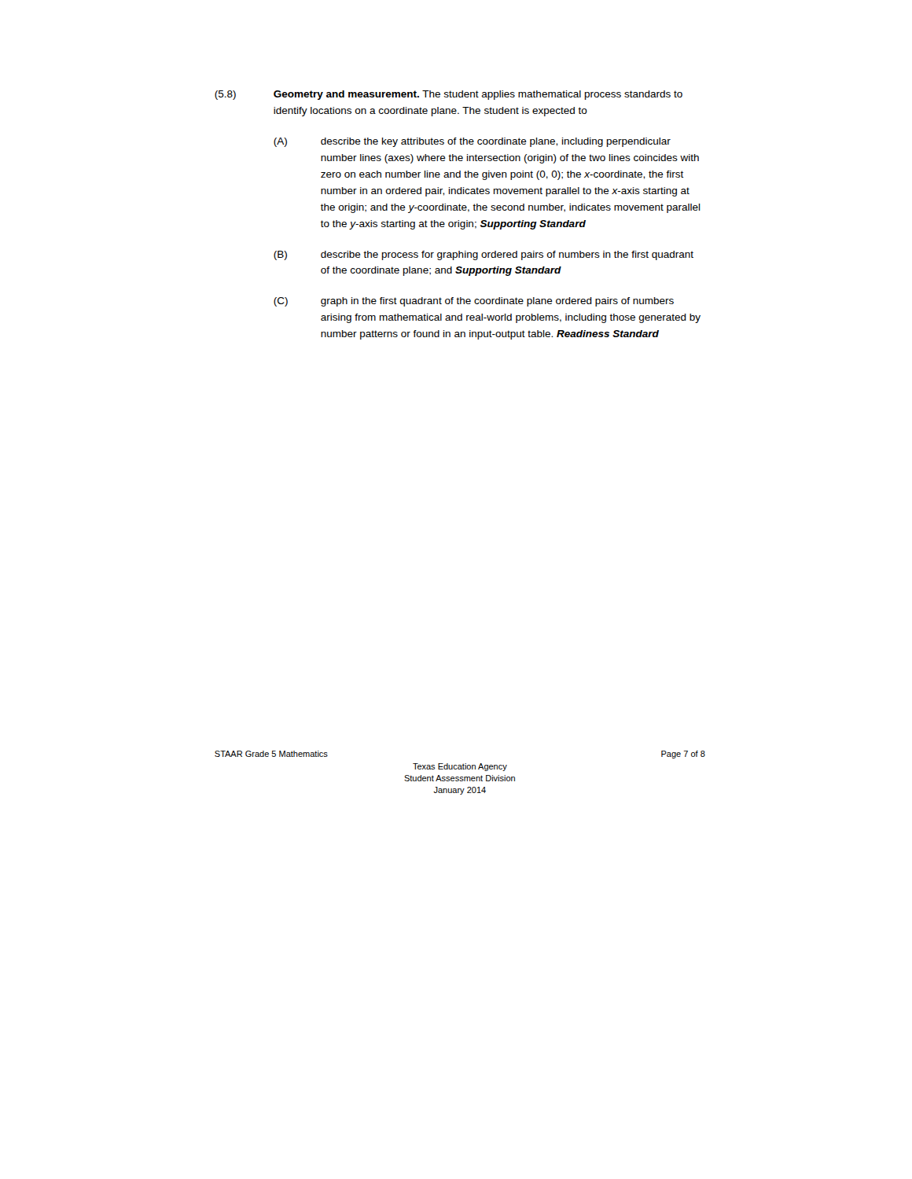(5.8)
Geometry and measurement. The student applies mathematical process standards to identify locations on a coordinate plane. The student is expected to
(A) describe the key attributes of the coordinate plane, including perpendicular number lines (axes) where the intersection (origin) of the two lines coincides with zero on each number line and the given point (0, 0); the x-coordinate, the first number in an ordered pair, indicates movement parallel to the x-axis starting at the origin; and the y-coordinate, the second number, indicates movement parallel to the y-axis starting at the origin; Supporting Standard
(B) describe the process for graphing ordered pairs of numbers in the first quadrant of the coordinate plane; and Supporting Standard
(C) graph in the first quadrant of the coordinate plane ordered pairs of numbers arising from mathematical and real-world problems, including those generated by number patterns or found in an input-output table. Readiness Standard
STAAR Grade 5 Mathematics Page 7 of 8
Texas Education Agency
Student Assessment Division
January 2014